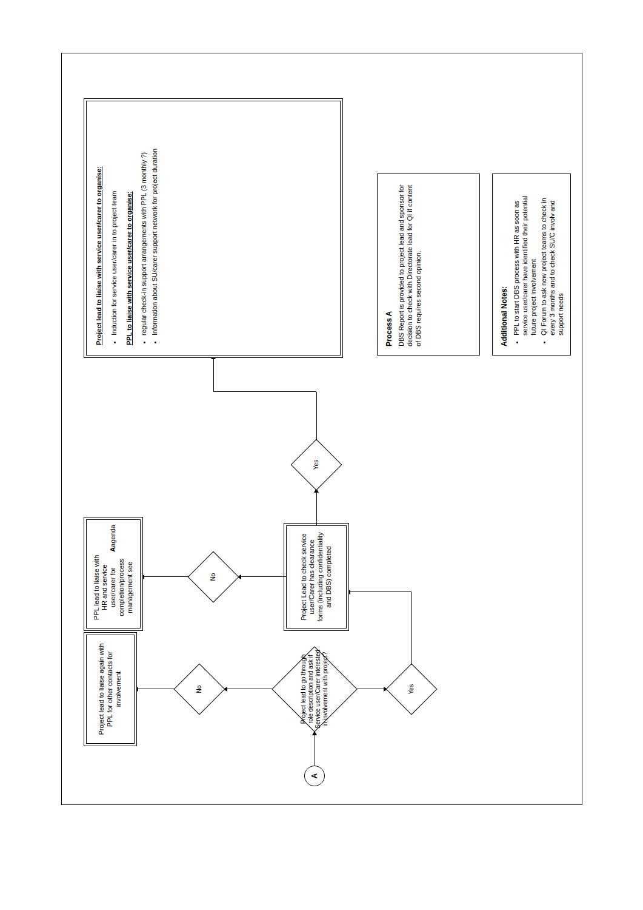A
Project lead to go through role description and ask if Service user/Carer interested in involvement with project?
Yes
No
Project lead to liaise again with PPL for other contacts for involvement
Project Lead to check service user/Carer has clearance forms (including confidentiality and DBS) completed
Yes
No
PPL lead to liaise with HR and service user/carer for completion/process management see A agenda
Project lead to liaise with service user/carer to organise:
Induction for service user/carer in to project team
PPL to liaise with service user/carer to organise:
regular check-in support arrangements with PPL (3 monthly ?)
Information about SU/carer support network for project duration
Process A
DBS Report is provided to project lead and sponsor for decision to check with Directorate lead for QI if content of DBS requires second opinion.
Additional Notes:
PPL to start DBS process with HR as soon as service user/carer have identified their potential future project involvement
QI Forum to ask new project teams to check in every 3 months and to check SU/C involv and support needs